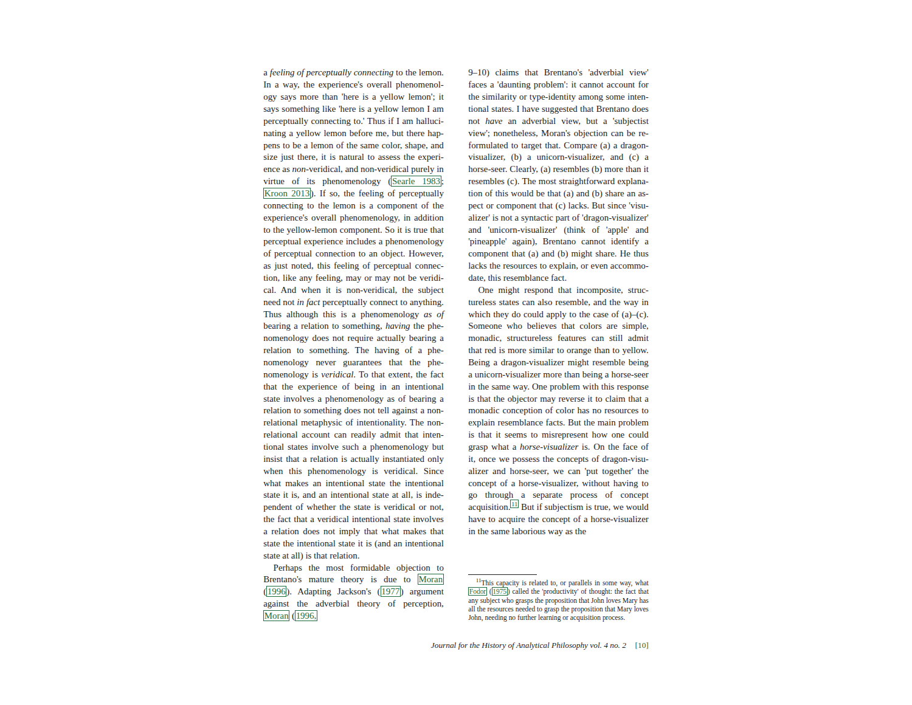a feeling of perceptually connecting to the lemon. In a way, the experience's overall phenomenology says more than 'here is a yellow lemon'; it says something like 'here is a yellow lemon I am perceptually connecting to.' Thus if I am hallucinating a yellow lemon before me, but there happens to be a lemon of the same color, shape, and size just there, it is natural to assess the experience as non-veridical, and non-veridical purely in virtue of its phenomenology (Searle 1983; Kroon 2013). If so, the feeling of perceptually connecting to the lemon is a component of the experience's overall phenomenology, in addition to the yellow-lemon component. So it is true that perceptual experience includes a phenomenology of perceptual connection to an object. However, as just noted, this feeling of perceptual connection, like any feeling, may or may not be veridical. And when it is non-veridical, the subject need not in fact perceptually connect to anything. Thus although this is a phenomenology as of bearing a relation to something, having the phenomenology does not require actually bearing a relation to something. The having of a phenomenology never guarantees that the phenomenology is veridical. To that extent, the fact that the experience of being in an intentional state involves a phenomenology as of bearing a relation to something does not tell against a non-relational metaphysic of intentionality. The non-relational account can readily admit that intentional states involve such a phenomenology but insist that a relation is actually instantiated only when this phenomenology is veridical. Since what makes an intentional state the intentional state it is, and an intentional state at all, is independent of whether the state is veridical or not, the fact that a veridical intentional state involves a relation does not imply that what makes that state the intentional state it is (and an intentional state at all) is that relation.
Perhaps the most formidable objection to Brentano's mature theory is due to Moran (1996). Adapting Jackson's (1977) argument against the adverbial theory of perception, Moran (1996,
9–10) claims that Brentano's 'adverbial view' faces a 'daunting problem': it cannot account for the similarity or type-identity among some intentional states. I have suggested that Brentano does not have an adverbial view, but a 'subjectist view'; nonetheless, Moran's objection can be reformulated to target that. Compare (a) a dragon-visualizer, (b) a unicorn-visualizer, and (c) a horse-seer. Clearly, (a) resembles (b) more than it resembles (c). The most straightforward explanation of this would be that (a) and (b) share an aspect or component that (c) lacks. But since 'visualizer' is not a syntactic part of 'dragon-visualizer' and 'unicorn-visualizer' (think of 'apple' and 'pineapple' again), Brentano cannot identify a component that (a) and (b) might share. He thus lacks the resources to explain, or even accommodate, this resemblance fact.
One might respond that incomposite, structureless states can also resemble, and the way in which they do could apply to the case of (a)–(c). Someone who believes that colors are simple, monadic, structureless features can still admit that red is more similar to orange than to yellow. Being a dragon-visualizer might resemble being a unicorn-visualizer more than being a horse-seer in the same way. One problem with this response is that the objector may reverse it to claim that a monadic conception of color has no resources to explain resemblance facts. But the main problem is that it seems to misrepresent how one could grasp what a horse-visualizer is. On the face of it, once we possess the concepts of dragon-visualizer and horse-seer, we can 'put together' the concept of a horse-visualizer, without having to go through a separate process of concept acquisition.11 But if subjectism is true, we would have to acquire the concept of a horse-visualizer in the same laborious way as the
11This capacity is related to, or parallels in some way, what Fodor (1975) called the 'productivity' of thought: the fact that any subject who grasps the proposition that John loves Mary has all the resources needed to grasp the proposition that Mary loves John, needing no further learning or acquisition process.
Journal for the History of Analytical Philosophy vol. 4 no. 2[10]